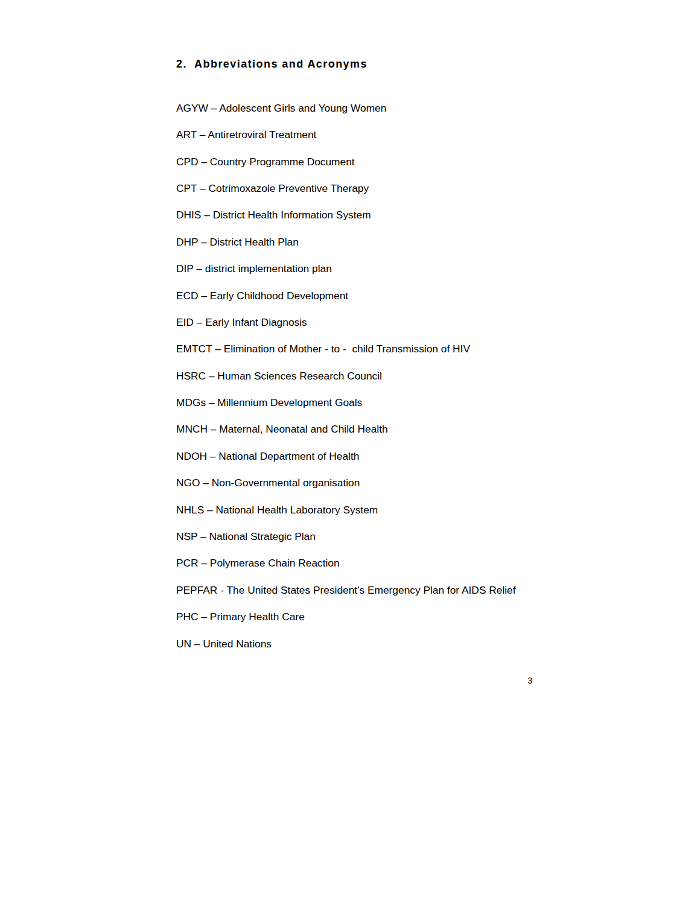2. Abbreviations and Acronyms
AGYW – Adolescent Girls and Young Women
ART – Antiretroviral Treatment
CPD – Country Programme Document
CPT – Cotrimoxazole Preventive Therapy
DHIS – District Health Information System
DHP – District Health Plan
DIP – district implementation plan
ECD – Early Childhood Development
EID – Early Infant Diagnosis
EMTCT – Elimination of Mother - to - child Transmission of HIV
HSRC – Human Sciences Research Council
MDGs – Millennium Development Goals
MNCH – Maternal, Neonatal and Child Health
NDOH – National Department of Health
NGO – Non-Governmental organisation
NHLS – National Health Laboratory System
NSP – National Strategic Plan
PCR – Polymerase Chain Reaction
PEPFAR - The United States President's Emergency Plan for AIDS Relief
PHC – Primary Health Care
UN – United Nations
3